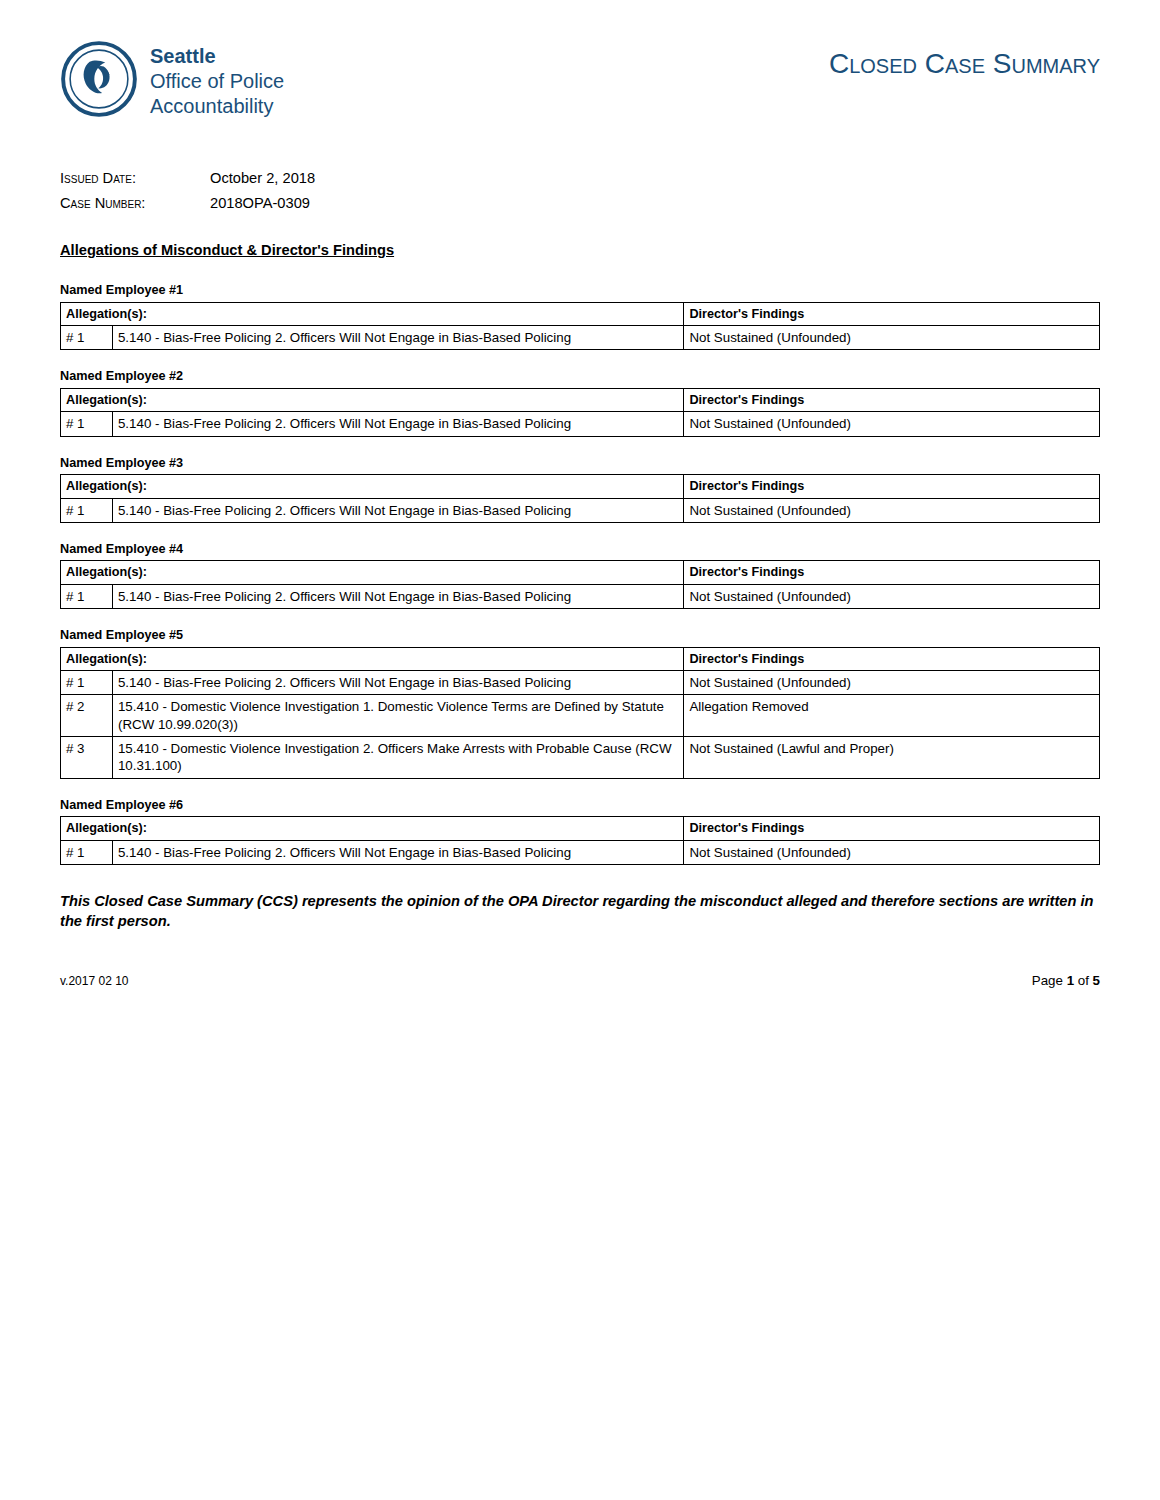Seattle
Office of Police
Accountability
Closed Case Summary
Issued Date: October 2, 2018
Case Number: 2018OPA-0309
Allegations of Misconduct & Director's Findings
Named Employee #1
| Allegation(s): | Director's Findings |
| --- | --- |
| # 1 | 5.140 - Bias-Free Policing 2. Officers Will Not Engage in Bias-Based Policing | Not Sustained (Unfounded) |
Named Employee #2
| Allegation(s): | Director's Findings |
| --- | --- |
| # 1 | 5.140 - Bias-Free Policing 2. Officers Will Not Engage in Bias-Based Policing | Not Sustained (Unfounded) |
Named Employee #3
| Allegation(s): | Director's Findings |
| --- | --- |
| # 1 | 5.140 - Bias-Free Policing 2. Officers Will Not Engage in Bias-Based Policing | Not Sustained (Unfounded) |
Named Employee #4
| Allegation(s): | Director's Findings |
| --- | --- |
| # 1 | 5.140 - Bias-Free Policing 2. Officers Will Not Engage in Bias-Based Policing | Not Sustained (Unfounded) |
Named Employee #5
| Allegation(s): | Director's Findings |
| --- | --- |
| # 1 | 5.140 - Bias-Free Policing 2. Officers Will Not Engage in Bias-Based Policing | Not Sustained (Unfounded) |
| # 2 | 15.410 - Domestic Violence Investigation 1. Domestic Violence Terms are Defined by Statute (RCW 10.99.020(3)) | Allegation Removed |
| # 3 | 15.410 - Domestic Violence Investigation 2. Officers Make Arrests with Probable Cause (RCW 10.31.100) | Not Sustained (Lawful and Proper) |
Named Employee #6
| Allegation(s): | Director's Findings |
| --- | --- |
| # 1 | 5.140 - Bias-Free Policing 2. Officers Will Not Engage in Bias-Based Policing | Not Sustained (Unfounded) |
This Closed Case Summary (CCS) represents the opinion of the OPA Director regarding the misconduct alleged and therefore sections are written in the first person.
v.2017 02 10
Page 1 of 5